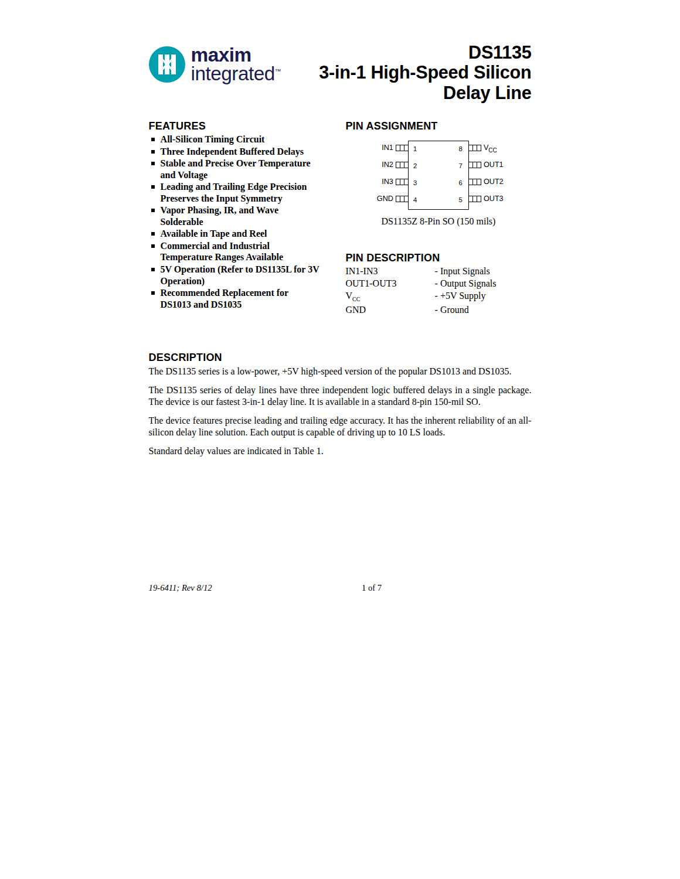maxim integrated™
DS1135
3-in-1 High-Speed Silicon
Delay Line
FEATURES
All-Silicon Timing Circuit
Three Independent Buffered Delays
Stable and Precise Over Temperature and Voltage
Leading and Trailing Edge Precision Preserves the Input Symmetry
Vapor Phasing, IR, and Wave Solderable
Available in Tape and Reel
Commercial and Industrial Temperature Ranges Available
5V Operation (Refer to DS1135L for 3V Operation)
Recommended Replacement for DS1013 and DS1035
PIN ASSIGNMENT
1 2 3 4 8 7 6 5 IN1 IN2 IN3 GND VCC OUT1 OUT2 OUT3
DS1135Z 8-Pin SO (150 mils)
PIN DESCRIPTION
| IN1-IN3 | - Input Signals |
| OUT1-OUT3 | - Output Signals |
| V CC | - +5V Supply |
| GND | - Ground |
DESCRIPTION
The DS1135 series is a low-power, +5V high-speed version of the popular DS1013 and DS1035.
The DS1135 series of delay lines have three independent logic buffered delays in a single package. The device is our fastest 3-in-1 delay line. It is available in a standard 8-pin 150-mil SO.
The device features precise leading and trailing edge accuracy. It has the inherent reliability of an all-silicon delay line solution. Each output is capable of driving up to 10 LS loads.
Standard delay values are indicated in Table 1.
19-6411; Rev 8/12
1 of 7